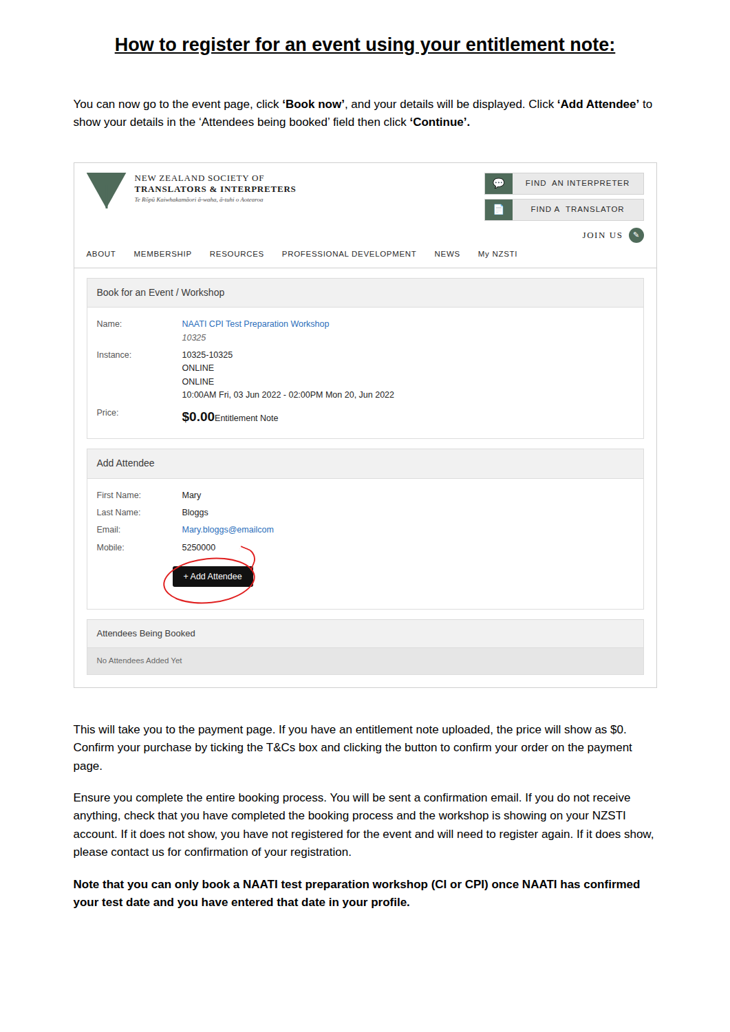How to register for an event using your entitlement note:
You can now go to the event page, click ‘Book now’, and your details will be displayed. Click ‘Add Attendee’ to show your details in the ‘Attendees being booked’ field then click ‘Continue’.
NEW ZEALAND SOCIETY OF
TRANSLATORS & INTERPRETERS
Te Rōpū Kaiwhakamāori ā-waha, ā-tuhi o Aotearoa
💬FIND AN INTERPRETER
📄FIND A TRANSLATOR
JOIN US✎
ABOUT MEMBERSHIP RESOURCES PROFESSIONAL DEVELOPMENT NEWS My NZSTI
Book for an Event / Workshop
Name:
NAATI CPI Test Preparation Workshop
10325
Instance:
10325-10325
ONLINE
ONLINE
10:00AM Fri, 03 Jun 2022 - 02:00PM Mon 20, Jun 2022
Price:
$0.00 Entitlement Note
Add Attendee
First Name:
Mary
Last Name:
Bloggs
Email:
Mary.bloggs@emailcom
Mobile:
5250000
+ Add Attendee
Attendees Being Booked
No Attendees Added Yet
This will take you to the payment page. If you have an entitlement note uploaded, the price will show as $0. Confirm your purchase by ticking the T&Cs box and clicking the button to confirm your order on the payment page.
Ensure you complete the entire booking process. You will be sent a confirmation email. If you do not receive anything, check that you have completed the booking process and the workshop is showing on your NZSTI account. If it does not show, you have not registered for the event and will need to register again. If it does show, please contact us for confirmation of your registration.
Note that you can only book a NAATI test preparation workshop (CI or CPI) once NAATI has confirmed your test date and you have entered that date in your profile.